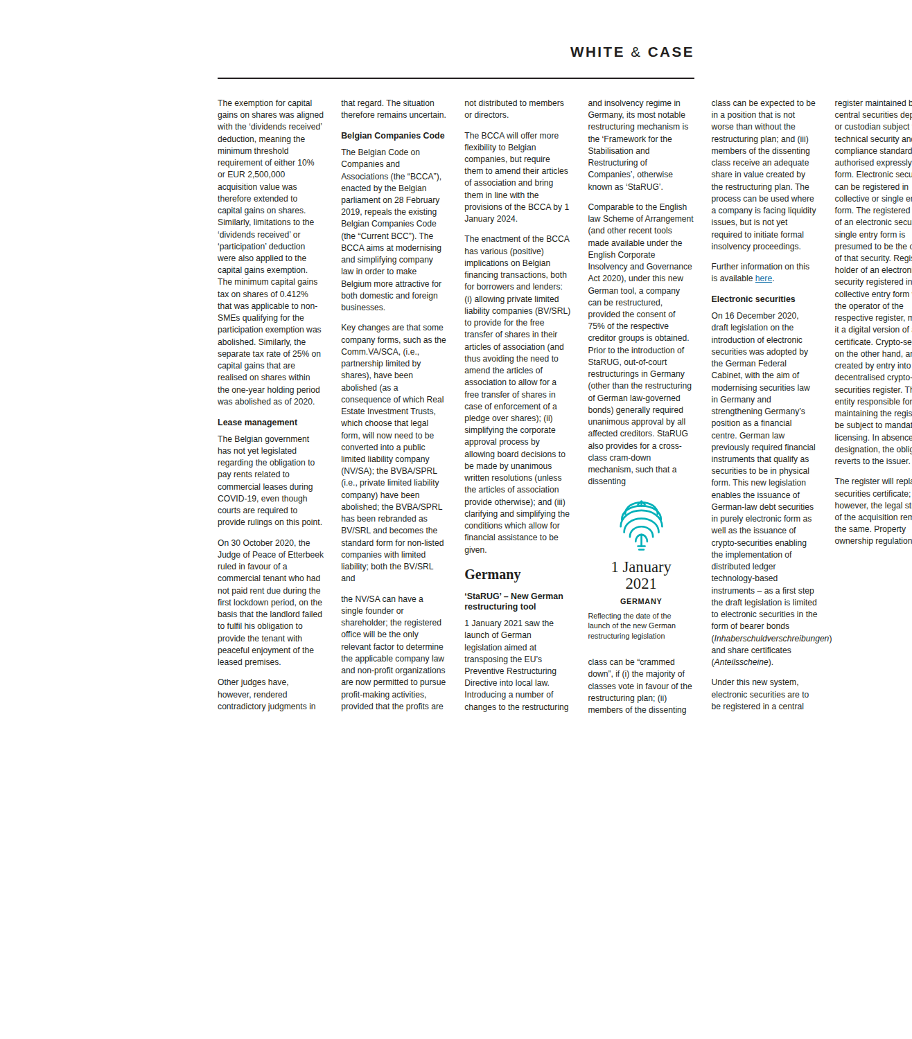WHITE & CASE
The exemption for capital gains on shares was aligned with the ‘dividends received’ deduction, meaning the minimum threshold requirement of either 10% or EUR 2,500,000 acquisition value was therefore extended to capital gains on shares. Similarly, limitations to the ‘dividends received’ or ‘participation’ deduction were also applied to the capital gains exemption. The minimum capital gains tax on shares of 0.412% that was applicable to non-SMEs qualifying for the participation exemption was abolished. Similarly, the separate tax rate of 25% on capital gains that are realised on shares within the one-year holding period was abolished as of 2020.
Lease management
The Belgian government has not yet legislated regarding the obligation to pay rents related to commercial leases during COVID-19, even though courts are required to provide rulings on this point.
On 30 October 2020, the Judge of Peace of Etterbeek ruled in favour of a commercial tenant who had not paid rent due during the first lockdown period, on the basis that the landlord failed to fulfil his obligation to provide the tenant with peaceful enjoyment of the leased premises.
Other judges have, however, rendered contradictory judgments in that regard. The situation therefore remains uncertain.
Belgian Companies Code
The Belgian Code on Companies and Associations (the “BCCA”), enacted by the Belgian parliament on 28 February 2019, repeals the existing Belgian Companies Code (the “Current BCC”). The BCCA aims at modernising and simplifying company law in order to make Belgium more attractive for both domestic and foreign businesses.
Key changes are that some company forms, such as the Comm.VA/SCA, (i.e., partnership limited by shares), have been abolished (as a consequence of which Real Estate Investment Trusts, which choose that legal form, will now need to be converted into a public limited liability company (NV/SA); the BVBA/SPRL (i.e., private limited liability company) have been abolished; the BVBA/SPRL has been rebranded as BV/SRL and becomes the standard form for non-listed companies with limited liability; both the BV/SRL and
the NV/SA can have a single founder or shareholder; the registered office will be the only relevant factor to determine the applicable company law and non-profit organizations are now permitted to pursue profit-making activities, provided that the profits are not distributed to members or directors.
The BCCA will offer more flexibility to Belgian companies, but require them to amend their articles of association and bring them in line with the provisions of the BCCA by 1 January 2024.
The enactment of the BCCA has various (positive) implications on Belgian financing transactions, both for borrowers and lenders: (i) allowing private limited liability companies (BV/SRL) to provide for the free transfer of shares in their articles of association (and thus avoiding the need to amend the articles of association to allow for a free transfer of shares in case of enforcement of a pledge over shares); (ii) simplifying the corporate approval process by allowing board decisions to be made by unanimous written resolutions (unless the articles of association provide otherwise); and (iii) clarifying and simplifying the conditions which allow for financial assistance to be given.
Germany
‘StaRUG’ – New German restructuring tool
1 January 2021 saw the launch of German legislation aimed at transposing the EU’s Preventive Restructuring Directive into local law. Introducing a number of changes to the restructuring and insolvency regime in Germany, its most notable restructuring mechanism is the ‘Framework for the Stabilisation and Restructuring of Companies’, otherwise known as ‘StaRUG’.
Comparable to the English law Scheme of Arrangement (and other recent tools made available under the English Corporate Insolvency and Governance Act 2020), under this new German tool, a company can be restructured, provided the consent of 75% of the respective creditor groups is obtained. Prior to the introduction of StaRUG, out-of-court restructurings in Germany (other than the restructuring of German law-governed bonds) generally required unanimous approval by all affected creditors. StaRUG also provides for a cross-class cram-down mechanism, such that a dissenting
1 January 2021
GERMANY
Reflecting the date of the launch of the new German restructuring legislation
class can be “crammed down”, if (i) the majority of classes vote in favour of the restructuring plan; (ii) members of the dissenting class can be expected to be in a position that is not worse than without the restructuring plan; and (iii) members of the dissenting class receive an adequate share in value created by the restructuring plan. The process can be used where a company is facing liquidity issues, but is not yet required to initiate formal insolvency proceedings.
Further information on this is available here.
Electronic securities
On 16 December 2020, draft legislation on the introduction of electronic securities was adopted by the German Federal Cabinet, with the aim of modernising securities law in Germany and strengthening Germany’s position as a financial centre. German law previously required financial instruments that qualify as securities to be in physical form. This new legislation enables the issuance of German-law debt securities in purely electronic form as well as the issuance of crypto-securities enabling the implementation of distributed ledger technology-based instruments – as a first step the draft legislation is limited to electronic securities in the form of bearer bonds (Inhaberschuldverschreibungen) and share certificates (Anteilsscheine).
Under this new system, electronic securities are to be registered in a central register maintained by a central securities depository or custodian subject to technical security and data compliance standards if authorised expressly in text form. Electronic securities can be registered in collective or single entry form. The registered holder of an electronic security in single entry form is presumed to be the owner of that security. Registered holder of an electronic security registered in collective entry form will be the operator of the respective register, making it a digital version of a global certificate. Crypto-securities, on the other hand, are created by entry into a decentralised crypto-securities register. The entity responsible for maintaining the register will be subject to mandatory licensing. In absence of a designation, the obligation reverts to the issuer.
The register will replace the securities certificate; however, the legal structure of the acquisition remains the same. Property ownership regulations